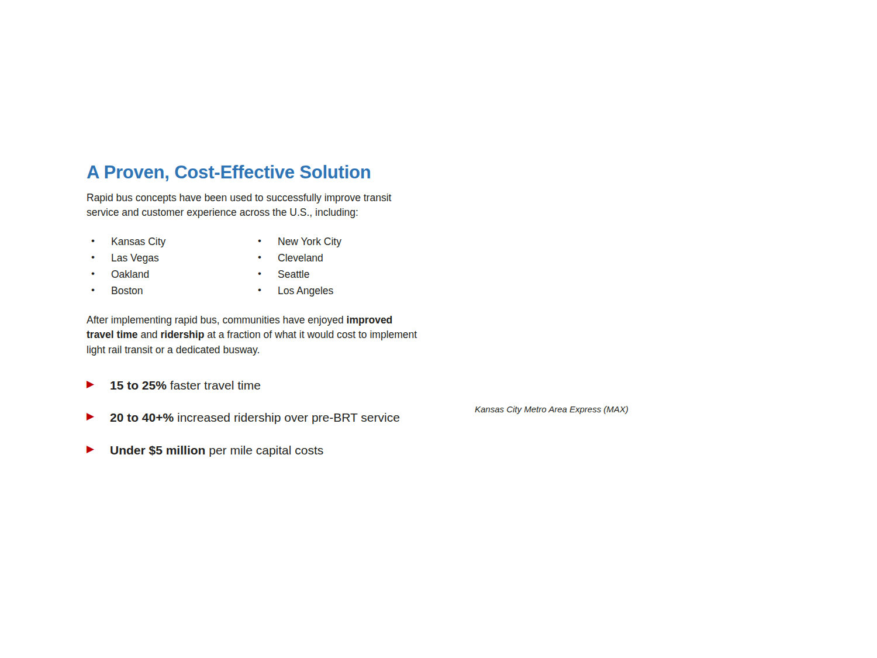A Proven, Cost-Effective Solution
Rapid bus concepts have been used to successfully improve transit service and customer experience across the U.S., including:
Kansas City
Las Vegas
Oakland
Boston
New York City
Cleveland
Seattle
Los Angeles
After implementing rapid bus, communities have enjoyed improved travel time and ridership at a fraction of what it would cost to implement light rail transit or a dedicated busway.
15 to 25% faster travel time
20 to 40+% increased ridership over pre-BRT service
Under $5 million per mile capital costs
Kansas City Metro Area Express (MAX)